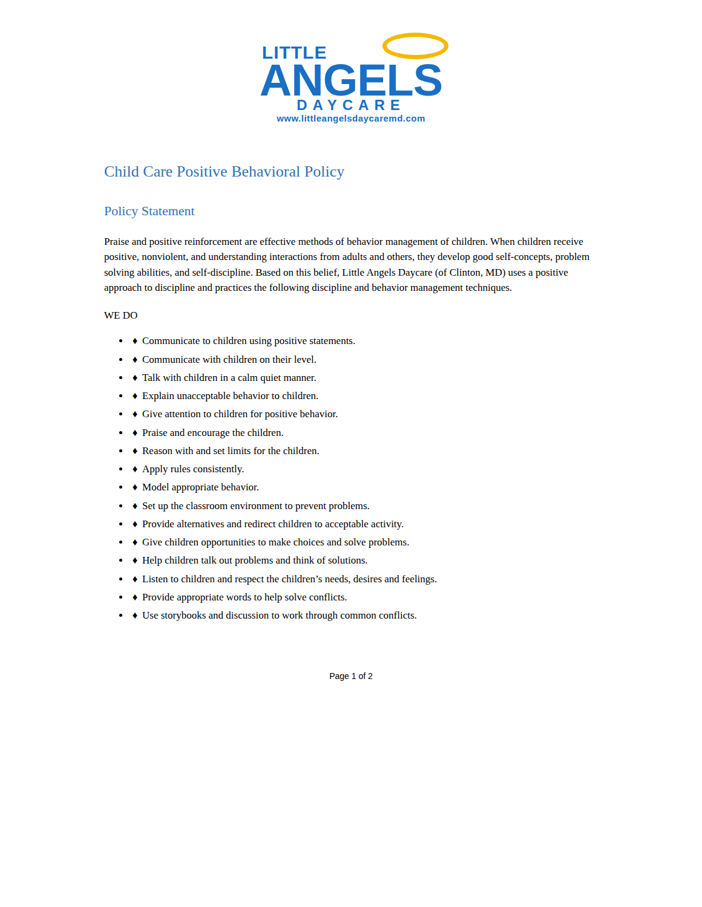LITTLE
ANGELS
DAYCARE
www.littleangelsdaycaremd.com
Child Care Positive Behavioral Policy
Policy Statement
Praise and positive reinforcement are effective methods of behavior management of children. When children receive positive, nonviolent, and understanding interactions from adults and others, they develop good self-concepts, problem solving abilities, and self-discipline. Based on this belief, Little Angels Daycare (of Clinton, MD) uses a positive approach to discipline and practices the following discipline and behavior management techniques.
WE DO
♦Communicate to children using positive statements.
♦Communicate with children on their level.
♦Talk with children in a calm quiet manner.
♦Explain unacceptable behavior to children.
♦Give attention to children for positive behavior.
♦Praise and encourage the children.
♦Reason with and set limits for the children.
♦Apply rules consistently.
♦Model appropriate behavior.
♦Set up the classroom environment to prevent problems.
♦Provide alternatives and redirect children to acceptable activity.
♦Give children opportunities to make choices and solve problems.
♦Help children talk out problems and think of solutions.
♦Listen to children and respect the children’s needs, desires and feelings.
♦Provide appropriate words to help solve conflicts.
♦Use storybooks and discussion to work through common conflicts.
Page 1 of 2